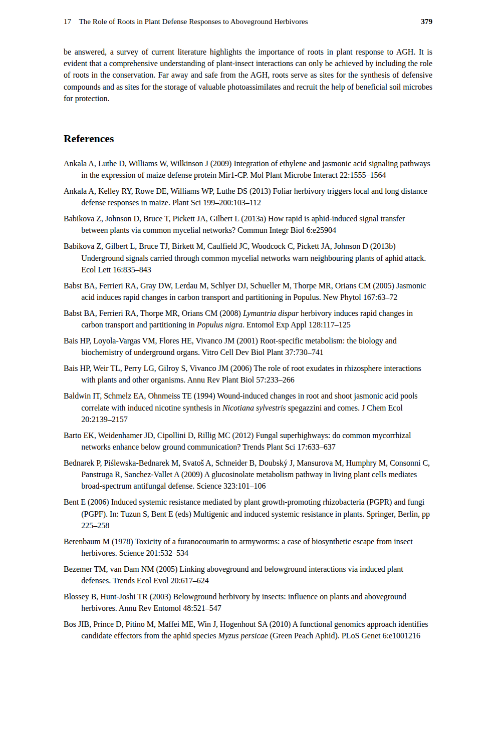17 The Role of Roots in Plant Defense Responses to Aboveground Herbivores 379
be answered, a survey of current literature highlights the importance of roots in plant response to AGH. It is evident that a comprehensive understanding of plant-insect interactions can only be achieved by including the role of roots in the conservation. Far away and safe from the AGH, roots serve as sites for the synthesis of defensive compounds and as sites for the storage of valuable photoassimilates and recruit the help of beneficial soil microbes for protection.
References
Ankala A, Luthe D, Williams W, Wilkinson J (2009) Integration of ethylene and jasmonic acid signaling pathways in the expression of maize defense protein Mir1-CP. Mol Plant Microbe Interact 22:1555–1564
Ankala A, Kelley RY, Rowe DE, Williams WP, Luthe DS (2013) Foliar herbivory triggers local and long distance defense responses in maize. Plant Sci 199–200:103–112
Babikova Z, Johnson D, Bruce T, Pickett JA, Gilbert L (2013a) How rapid is aphid-induced signal transfer between plants via common mycelial networks? Commun Integr Biol 6:e25904
Babikova Z, Gilbert L, Bruce TJ, Birkett M, Caulfield JC, Woodcock C, Pickett JA, Johnson D (2013b) Underground signals carried through common mycelial networks warn neighbouring plants of aphid attack. Ecol Lett 16:835–843
Babst BA, Ferrieri RA, Gray DW, Lerdau M, Schlyer DJ, Schueller M, Thorpe MR, Orians CM (2005) Jasmonic acid induces rapid changes in carbon transport and partitioning in Populus. New Phytol 167:63–72
Babst BA, Ferrieri RA, Thorpe MR, Orians CM (2008) Lymantria dispar herbivory induces rapid changes in carbon transport and partitioning in Populus nigra. Entomol Exp Appl 128:117–125
Bais HP, Loyola-Vargas VM, Flores HE, Vivanco JM (2001) Root-specific metabolism: the biology and biochemistry of underground organs. Vitro Cell Dev Biol Plant 37:730–741
Bais HP, Weir TL, Perry LG, Gilroy S, Vivanco JM (2006) The role of root exudates in rhizosphere interactions with plants and other organisms. Annu Rev Plant Biol 57:233–266
Baldwin IT, Schmelz EA, Ohnmeiss TE (1994) Wound-induced changes in root and shoot jasmonic acid pools correlate with induced nicotine synthesis in Nicotiana sylvestris spegazzini and comes. J Chem Ecol 20:2139–2157
Barto EK, Weidenhamer JD, Cipollini D, Rillig MC (2012) Fungal superhighways: do common mycorrhizal networks enhance below ground communication? Trends Plant Sci 17:633–637
Bednarek P, Piślewska-Bednarek M, Svatoš A, Schneider B, Doubský J, Mansurova M, Humphry M, Consonni C, Panstruga R, Sanchez-Vallet A (2009) A glucosinolate metabolism pathway in living plant cells mediates broad-spectrum antifungal defense. Science 323:101–106
Bent E (2006) Induced systemic resistance mediated by plant growth-promoting rhizobacteria (PGPR) and fungi (PGPF). In: Tuzun S, Bent E (eds) Multigenic and induced systemic resistance in plants. Springer, Berlin, pp 225–258
Berenbaum M (1978) Toxicity of a furanocoumarin to armyworms: a case of biosynthetic escape from insect herbivores. Science 201:532–534
Bezemer TM, van Dam NM (2005) Linking aboveground and belowground interactions via induced plant defenses. Trends Ecol Evol 20:617–624
Blossey B, Hunt-Joshi TR (2003) Belowground herbivory by insects: influence on plants and aboveground herbivores. Annu Rev Entomol 48:521–547
Bos JIB, Prince D, Pitino M, Maffei ME, Win J, Hogenhout SA (2010) A functional genomics approach identifies candidate effectors from the aphid species Myzus persicae (Green Peach Aphid). PLoS Genet 6:e1001216